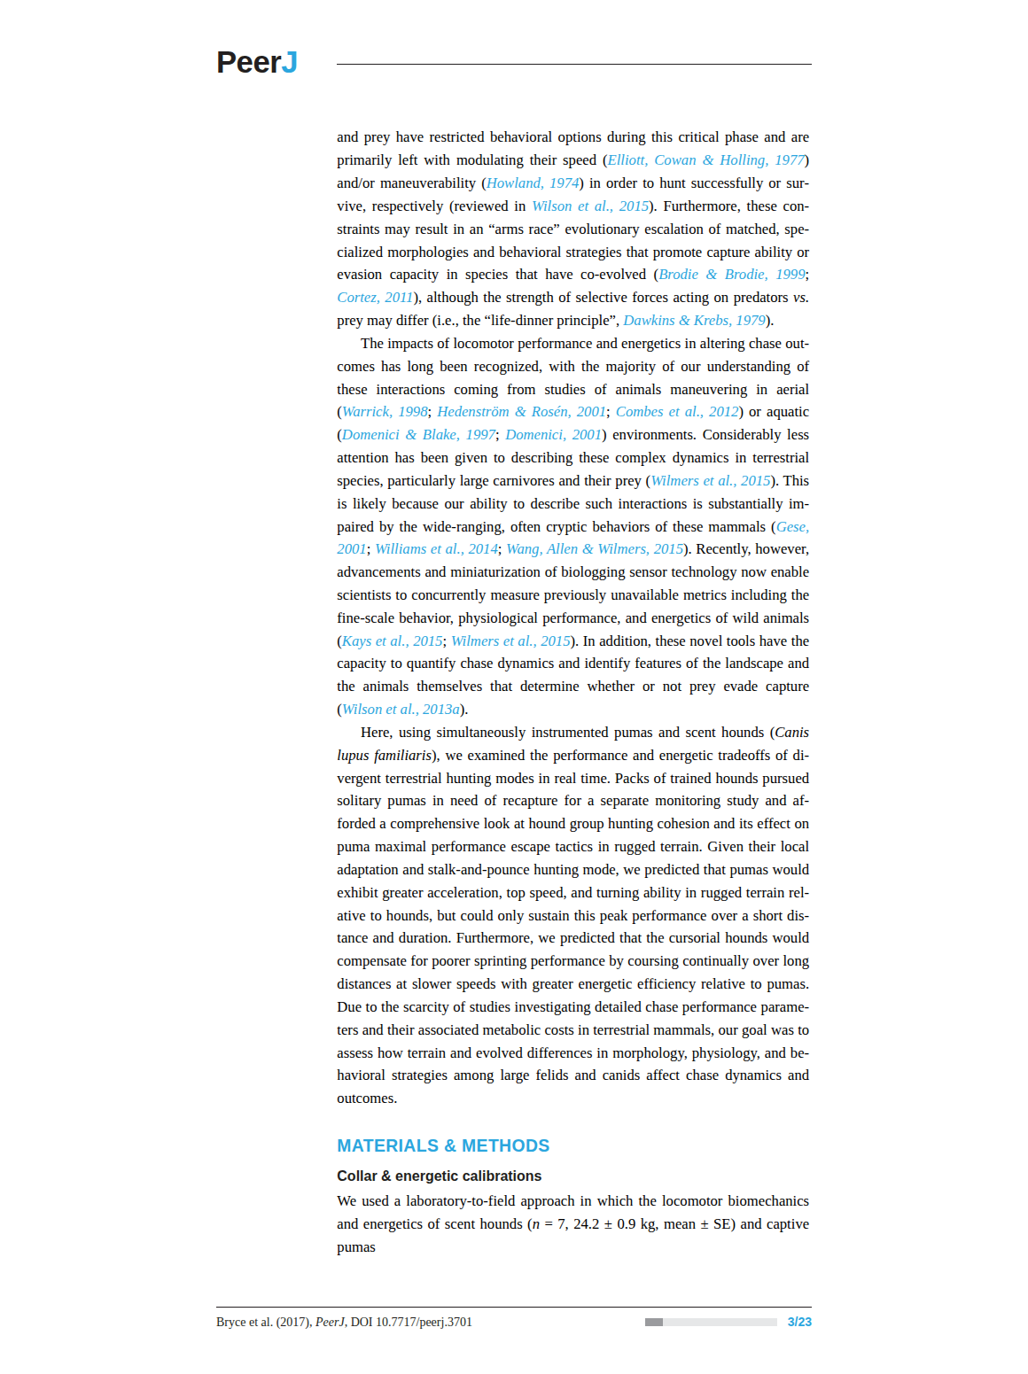Peer J
and prey have restricted behavioral options during this critical phase and are primarily left with modulating their speed (Elliott, Cowan & Holling, 1977) and/or maneuverability (Howland, 1974) in order to hunt successfully or survive, respectively (reviewed in Wilson et al., 2015). Furthermore, these constraints may result in an “arms race” evolutionary escalation of matched, specialized morphologies and behavioral strategies that promote capture ability or evasion capacity in species that have co-evolved (Brodie & Brodie, 1999; Cortez, 2011), although the strength of selective forces acting on predators vs. prey may differ (i.e., the “life-dinner principle”, Dawkins & Krebs, 1979).
The impacts of locomotor performance and energetics in altering chase outcomes has long been recognized, with the majority of our understanding of these interactions coming from studies of animals maneuvering in aerial (Warrick, 1998; Hedenström & Rosén, 2001; Combes et al., 2012) or aquatic (Domenici & Blake, 1997; Domenici, 2001) environments. Considerably less attention has been given to describing these complex dynamics in terrestrial species, particularly large carnivores and their prey (Wilmers et al., 2015). This is likely because our ability to describe such interactions is substantially impaired by the wide-ranging, often cryptic behaviors of these mammals (Gese, 2001; Williams et al., 2014; Wang, Allen & Wilmers, 2015). Recently, however, advancements and miniaturization of biologging sensor technology now enable scientists to concurrently measure previously unavailable metrics including the fine-scale behavior, physiological performance, and energetics of wild animals (Kays et al., 2015; Wilmers et al., 2015). In addition, these novel tools have the capacity to quantify chase dynamics and identify features of the landscape and the animals themselves that determine whether or not prey evade capture (Wilson et al., 2013a).
Here, using simultaneously instrumented pumas and scent hounds (Canis lupus familiaris), we examined the performance and energetic tradeoffs of divergent terrestrial hunting modes in real time. Packs of trained hounds pursued solitary pumas in need of recapture for a separate monitoring study and afforded a comprehensive look at hound group hunting cohesion and its effect on puma maximal performance escape tactics in rugged terrain. Given their local adaptation and stalk-and-pounce hunting mode, we predicted that pumas would exhibit greater acceleration, top speed, and turning ability in rugged terrain relative to hounds, but could only sustain this peak performance over a short distance and duration. Furthermore, we predicted that the cursorial hounds would compensate for poorer sprinting performance by coursing continually over long distances at slower speeds with greater energetic efficiency relative to pumas. Due to the scarcity of studies investigating detailed chase performance parameters and their associated metabolic costs in terrestrial mammals, our goal was to assess how terrain and evolved differences in morphology, physiology, and behavioral strategies among large felids and canids affect chase dynamics and outcomes.
Materials & Methods
Collar & energetic calibrations
We used a laboratory-to-field approach in which the locomotor biomechanics and energetics of scent hounds (n = 7, 24.2 ± 0.9 kg, mean ± SE) and captive pumas
Bryce et al. (2017), PeerJ, DOI 10.7717/peerj.3701
3/23